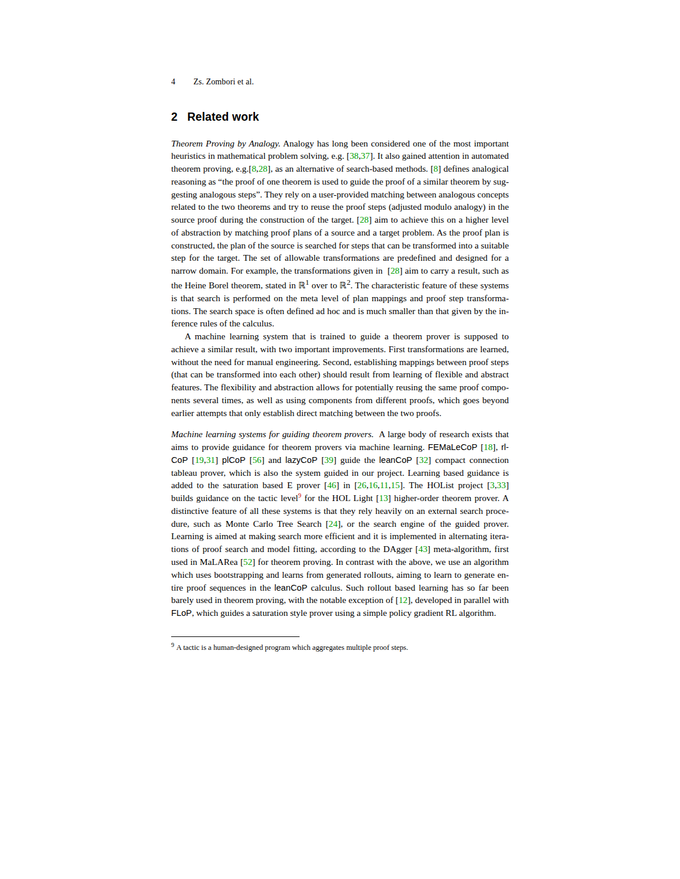4 Zs. Zombori et al.
2 Related work
Theorem Proving by Analogy. Analogy has long been considered one of the most important heuristics in mathematical problem solving, e.g. [38,37]. It also gained attention in automated theorem proving, e.g.[8,28], as an alternative of search-based methods. [8] defines analogical reasoning as “the proof of one theorem is used to guide the proof of a similar theorem by suggesting analogous steps”. They rely on a user-provided matching between analogous concepts related to the two theorems and try to reuse the proof steps (adjusted modulo analogy) in the source proof during the construction of the target. [28] aim to achieve this on a higher level of abstraction by matching proof plans of a source and a target problem. As the proof plan is constructed, the plan of the source is searched for steps that can be transformed into a suitable step for the target. The set of allowable transformations are predefined and designed for a narrow domain. For example, the transformations given in [28] aim to carry a result, such as the Heine Borel theorem, stated in ℝ1 over to ℝ2. The characteristic feature of these systems is that search is performed on the meta level of plan mappings and proof step transformations. The search space is often defined ad hoc and is much smaller than that given by the inference rules of the calculus.
A machine learning system that is trained to guide a theorem prover is supposed to achieve a similar result, with two important improvements. First transformations are learned, without the need for manual engineering. Second, establishing mappings between proof steps (that can be transformed into each other) should result from learning of flexible and abstract features. The flexibility and abstraction allows for potentially reusing the same proof components several times, as well as using components from different proofs, which goes beyond earlier attempts that only establish direct matching between the two proofs.
Machine learning systems for guiding theorem provers. A large body of research exists that aims to provide guidance for theorem provers via machine learning. FEMaLeCoP [18], rlCoP [19,31] plCoP [56] and lazyCoP [39] guide the leanCoP [32] compact connection tableau prover, which is also the system guided in our project. Learning based guidance is added to the saturation based E prover [46] in [26,16,11,15]. The HOList project [3,33] builds guidance on the tactic level9 for the HOL Light [13] higher-order theorem prover. A distinctive feature of all these systems is that they rely heavily on an external search procedure, such as Monte Carlo Tree Search [24], or the search engine of the guided prover. Learning is aimed at making search more efficient and it is implemented in alternating iterations of proof search and model fitting, according to the DAgger [43] meta-algorithm, first used in MaLARea [52] for theorem proving. In contrast with the above, we use an algorithm which uses bootstrapping and learns from generated rollouts, aiming to learn to generate entire proof sequences in the leanCoP calculus. Such rollout based learning has so far been barely used in theorem proving, with the notable exception of [12], developed in parallel with FLoP, which guides a saturation style prover using a simple policy gradient RL algorithm.
9 A tactic is a human-designed program which aggregates multiple proof steps.